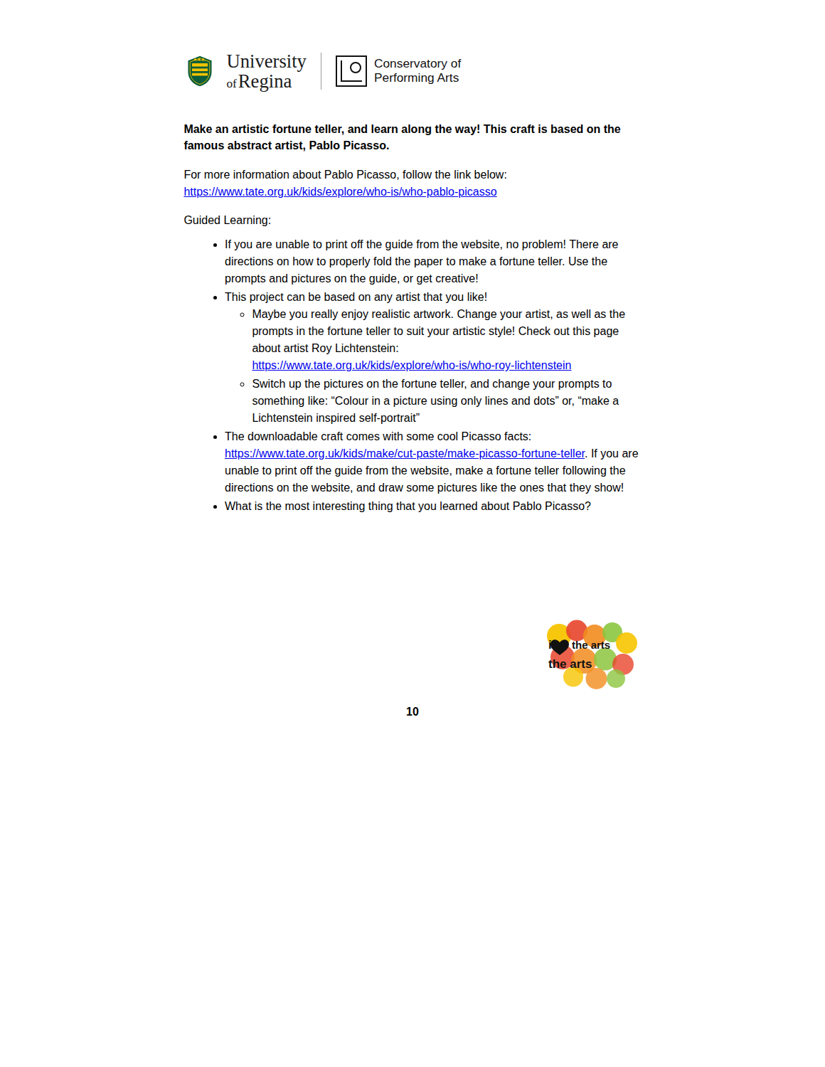University
of Regina
Conservatory of
Performing Arts
Make an artistic fortune teller, and learn along the way! This craft is based on the famous abstract artist, Pablo Picasso.
For more information about Pablo Picasso, follow the link below:
https://www.tate.org.uk/kids/explore/who-is/who-pablo-picasso
Guided Learning:
If you are unable to print off the guide from the website, no problem! There are directions on how to properly fold the paper to make a fortune teller. Use the prompts and pictures on the guide, or get creative!
This project can be based on any artist that you like!
Maybe you really enjoy realistic artwork. Change your artist, as well as the prompts in the fortune teller to suit your artistic style! Check out this page about artist Roy Lichtenstein:
https://www.tate.org.uk/kids/explore/who-is/who-roy-lichtenstein
Switch up the pictures on the fortune teller, and change your prompts to something like: “Colour in a picture using only lines and dots” or, “make a Lichtenstein inspired self-portrait”
The downloadable craft comes with some cool Picasso facts:
https://www.tate.org.uk/kids/make/cut-paste/make-picasso-fortune-teller. If you are unable to print off the guide from the website, make a fortune teller following the directions on the website, and draw some pictures like the ones that they show!
What is the most interesting thing that you learned about Pablo Picasso?
i the arts the arts
10